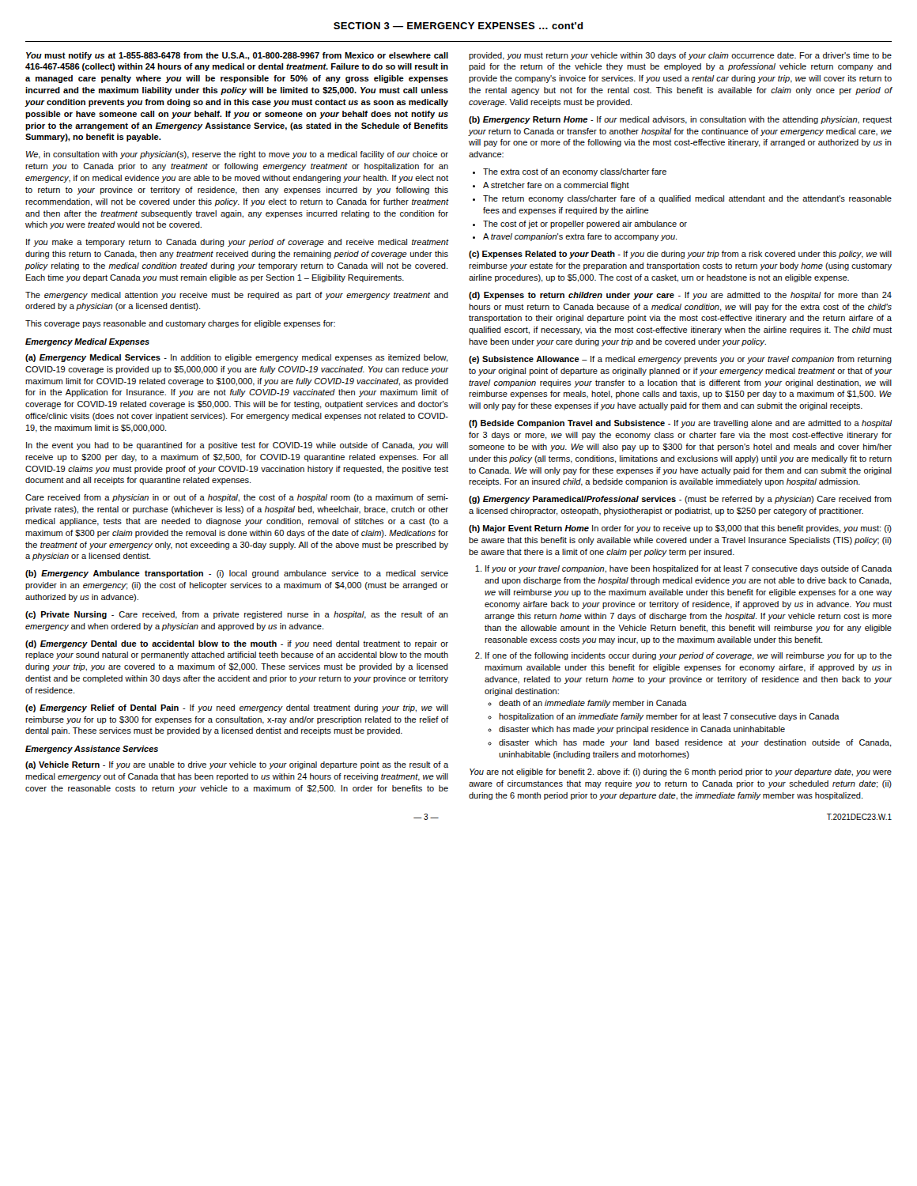SECTION 3 — EMERGENCY EXPENSES … cont'd
You must notify us at 1-855-883-6478 from the U.S.A., 01-800-288-9967 from Mexico or elsewhere call 416-467-4586 (collect) within 24 hours of any medical or dental treatment. Failure to do so will result in a managed care penalty where you will be responsible for 50% of any gross eligible expenses incurred and the maximum liability under this policy will be limited to $25,000. You must call unless your condition prevents you from doing so and in this case you must contact us as soon as medically possible or have someone call on your behalf. If you or someone on your behalf does not notify us prior to the arrangement of an Emergency Assistance Service, (as stated in the Schedule of Benefits Summary), no benefit is payable.
We, in consultation with your physician(s), reserve the right to move you to a medical facility of our choice or return you to Canada prior to any treatment or following emergency treatment or hospitalization for an emergency, if on medical evidence you are able to be moved without endangering your health. If you elect not to return to your province or territory of residence, then any expenses incurred by you following this recommendation, will not be covered under this policy. If you elect to return to Canada for further treatment and then after the treatment subsequently travel again, any expenses incurred relating to the condition for which you were treated would not be covered.
If you make a temporary return to Canada during your period of coverage and receive medical treatment during this return to Canada, then any treatment received during the remaining period of coverage under this policy relating to the medical condition treated during your temporary return to Canada will not be covered. Each time you depart Canada you must remain eligible as per Section 1 – Eligibility Requirements.
The emergency medical attention you receive must be required as part of your emergency treatment and ordered by a physician (or a licensed dentist).
This coverage pays reasonable and customary charges for eligible expenses for:
Emergency Medical Expenses
(a) Emergency Medical Services - In addition to eligible emergency medical expenses as itemized below, COVID-19 coverage is provided up to $5,000,000 if you are fully COVID-19 vaccinated. You can reduce your maximum limit for COVID-19 related coverage to $100,000, if you are fully COVID-19 vaccinated, as provided for in the Application for Insurance. If you are not fully COVID-19 vaccinated then your maximum limit of coverage for COVID-19 related coverage is $50,000. This will be for testing, outpatient services and doctor's office/clinic visits (does not cover inpatient services). For emergency medical expenses not related to COVID-19, the maximum limit is $5,000,000.
In the event you had to be quarantined for a positive test for COVID-19 while outside of Canada, you will receive up to $200 per day, to a maximum of $2,500, for COVID-19 quarantine related expenses. For all COVID-19 claims you must provide proof of your COVID-19 vaccination history if requested, the positive test document and all receipts for quarantine related expenses.
Care received from a physician in or out of a hospital, the cost of a hospital room (to a maximum of semi-private rates), the rental or purchase (whichever is less) of a hospital bed, wheelchair, brace, crutch or other medical appliance, tests that are needed to diagnose your condition, removal of stitches or a cast (to a maximum of $300 per claim provided the removal is done within 60 days of the date of claim). Medications for the treatment of your emergency only, not exceeding a 30-day supply. All of the above must be prescribed by a physician or a licensed dentist.
(b) Emergency Ambulance transportation - (i) local ground ambulance service to a medical service provider in an emergency; (ii) the cost of helicopter services to a maximum of $4,000 (must be arranged or authorized by us in advance).
(c) Private Nursing - Care received, from a private registered nurse in a hospital, as the result of an emergency and when ordered by a physician and approved by us in advance.
(d) Emergency Dental due to accidental blow to the mouth - if you need dental treatment to repair or replace your sound natural or permanently attached artificial teeth because of an accidental blow to the mouth during your trip, you are covered to a maximum of $2,000. These services must be provided by a licensed dentist and be completed within 30 days after the accident and prior to your return to your province or territory of residence.
(e) Emergency Relief of Dental Pain - If you need emergency dental treatment during your trip, we will reimburse you for up to $300 for expenses for a consultation, x-ray and/or prescription related to the relief of dental pain. These services must be provided by a licensed dentist and receipts must be provided.
Emergency Assistance Services
(a) Vehicle Return - If you are unable to drive your vehicle to your original departure point as the result of a medical emergency out of Canada that has been reported to us within 24 hours of receiving treatment, we will cover the reasonable costs to return your vehicle to a maximum of $2,500. In order for benefits to be provided, you must return your vehicle within 30 days of your claim occurrence date. For a driver's time to be paid for the return of the vehicle they must be employed by a professional vehicle return company and provide the company's invoice for services. If you used a rental car during your trip, we will cover its return to the rental agency but not for the rental cost. This benefit is available for claim only once per period of coverage. Valid receipts must be provided.
(b) Emergency Return Home - If our medical advisors, in consultation with the attending physician, request your return to Canada or transfer to another hospital for the continuance of your emergency medical care, we will pay for one or more of the following via the most cost-effective itinerary, if arranged or authorized by us in advance:
The extra cost of an economy class/charter fare
A stretcher fare on a commercial flight
The return economy class/charter fare of a qualified medical attendant and the attendant's reasonable fees and expenses if required by the airline
The cost of jet or propeller powered air ambulance or
A travel companion's extra fare to accompany you.
(c) Expenses Related to your Death - If you die during your trip from a risk covered under this policy, we will reimburse your estate for the preparation and transportation costs to return your body home (using customary airline procedures), up to $5,000. The cost of a casket, urn or headstone is not an eligible expense.
(d) Expenses to return children under your care - If you are admitted to the hospital for more than 24 hours or must return to Canada because of a medical condition, we will pay for the extra cost of the child's transportation to their original departure point via the most cost-effective itinerary and the return airfare of a qualified escort, if necessary, via the most cost-effective itinerary when the airline requires it. The child must have been under your care during your trip and be covered under your policy.
(e) Subsistence Allowance – If a medical emergency prevents you or your travel companion from returning to your original point of departure as originally planned or if your emergency medical treatment or that of your travel companion requires your transfer to a location that is different from your original destination, we will reimburse expenses for meals, hotel, phone calls and taxis, up to $150 per day to a maximum of $1,500. We will only pay for these expenses if you have actually paid for them and can submit the original receipts.
(f) Bedside Companion Travel and Subsistence - If you are travelling alone and are admitted to a hospital for 3 days or more, we will pay the economy class or charter fare via the most cost-effective itinerary for someone to be with you. We will also pay up to $300 for that person's hotel and meals and cover him/her under this policy (all terms, conditions, limitations and exclusions will apply) until you are medically fit to return to Canada. We will only pay for these expenses if you have actually paid for them and can submit the original receipts. For an insured child, a bedside companion is available immediately upon hospital admission.
(g) Emergency Paramedical/Professional services - (must be referred by a physician) Care received from a licensed chiropractor, osteopath, physiotherapist or podiatrist, up to $250 per category of practitioner.
(h) Major Event Return Home In order for you to receive up to $3,000 that this benefit provides, you must: (i) be aware that this benefit is only available while covered under a Travel Insurance Specialists (TIS) policy; (ii) be aware that there is a limit of one claim per policy term per insured.
If you or your travel companion, have been hospitalized for at least 7 consecutive days outside of Canada and upon discharge from the hospital through medical evidence you are not able to drive back to Canada, we will reimburse you up to the maximum available under this benefit for eligible expenses for a one way economy airfare back to your province or territory of residence, if approved by us in advance. You must arrange this return home within 7 days of discharge from the hospital. If your vehicle return cost is more than the allowable amount in the Vehicle Return benefit, this benefit will reimburse you for any eligible reasonable excess costs you may incur, up to the maximum available under this benefit.
If one of the following incidents occur during your period of coverage, we will reimburse you for up to the maximum available under this benefit for eligible expenses for economy airfare, if approved by us in advance, related to your return home to your province or territory of residence and then back to your original destination:
death of an immediate family member in Canada
hospitalization of an immediate family member for at least 7 consecutive days in Canada
disaster which has made your principal residence in Canada uninhabitable
disaster which has made your land based residence at your destination outside of Canada, uninhabitable (including trailers and motorhomes)
You are not eligible for benefit 2. above if: (i) during the 6 month period prior to your departure date, you were aware of circumstances that may require you to return to Canada prior to your scheduled return date; (ii) during the 6 month period prior to your departure date, the immediate family member was hospitalized.
— 3 —
T.2021DEC23.W.1